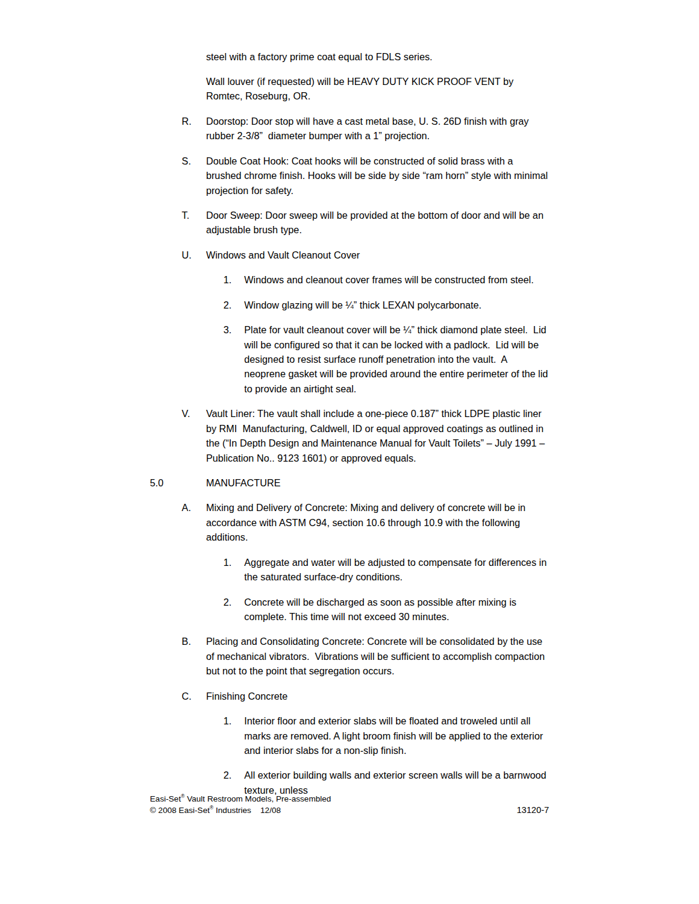steel with a factory prime coat equal to FDLS series.
Wall louver (if requested) will be HEAVY DUTY KICK PROOF VENT by Romtec, Roseburg, OR.
R.
Doorstop: Door stop will have a cast metal base, U. S. 26D finish with gray rubber 2-3/8” diameter bumper with a 1” projection.
S.
Double Coat Hook: Coat hooks will be constructed of solid brass with a brushed chrome finish. Hooks will be side by side “ram horn” style with minimal projection for safety.
T.
Door Sweep: Door sweep will be provided at the bottom of door and will be an adjustable brush type.
U.
Windows and Vault Cleanout Cover
1.
Windows and cleanout cover frames will be constructed from steel.
2.
Window glazing will be ¼” thick LEXAN polycarbonate.
3.
Plate for vault cleanout cover will be ¼” thick diamond plate steel. Lid will be configured so that it can be locked with a padlock. Lid will be designed to resist surface runoff penetration into the vault. A neoprene gasket will be provided around the entire perimeter of the lid to provide an airtight seal.
V.
Vault Liner: The vault shall include a one-piece 0.187” thick LDPE plastic liner by RMI Manufacturing, Caldwell, ID or equal approved coatings as outlined in the (“In Depth Design and Maintenance Manual for Vault Toilets” – July 1991 – Publication No.. 9123 1601) or approved equals.
5.0
MANUFACTURE
A.
Mixing and Delivery of Concrete: Mixing and delivery of concrete will be in accordance with ASTM C94, section 10.6 through 10.9 with the following additions.
1.
Aggregate and water will be adjusted to compensate for differences in the saturated surface-dry conditions.
2.
Concrete will be discharged as soon as possible after mixing is complete. This time will not exceed 30 minutes.
B.
Placing and Consolidating Concrete: Concrete will be consolidated by the use of mechanical vibrators. Vibrations will be sufficient to accomplish compaction but not to the point that segregation occurs.
C.
Finishing Concrete
1.
Interior floor and exterior slabs will be floated and troweled until all marks are removed. A light broom finish will be applied to the exterior and interior slabs for a non-slip finish.
2.
All exterior building walls and exterior screen walls will be a barnwood texture, unless
Easi-Set® Vault Restroom Models, Pre-assembled
© 2008 Easi-Set® Industries 12/08 13120-7